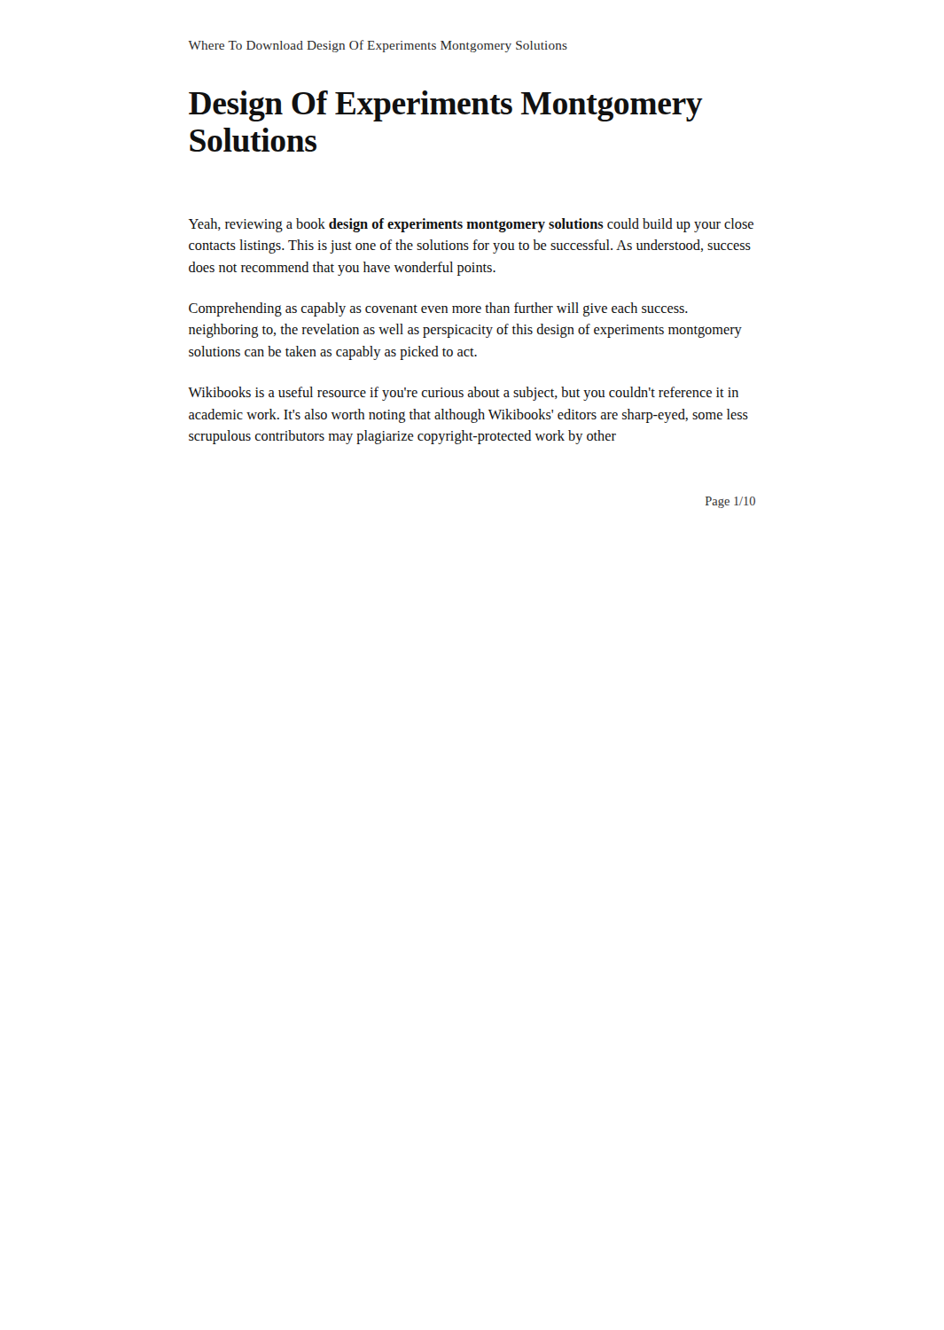Where To Download Design Of Experiments Montgomery Solutions
Design Of Experiments Montgomery Solutions
Yeah, reviewing a book design of experiments montgomery solutions could build up your close contacts listings. This is just one of the solutions for you to be successful. As understood, success does not recommend that you have wonderful points.
Comprehending as capably as covenant even more than further will give each success. neighboring to, the revelation as well as perspicacity of this design of experiments montgomery solutions can be taken as capably as picked to act.
Wikibooks is a useful resource if you're curious about a subject, but you couldn't reference it in academic work. It's also worth noting that although Wikibooks' editors are sharp-eyed, some less scrupulous contributors may plagiarize copyright-protected work by other
Page 1/10